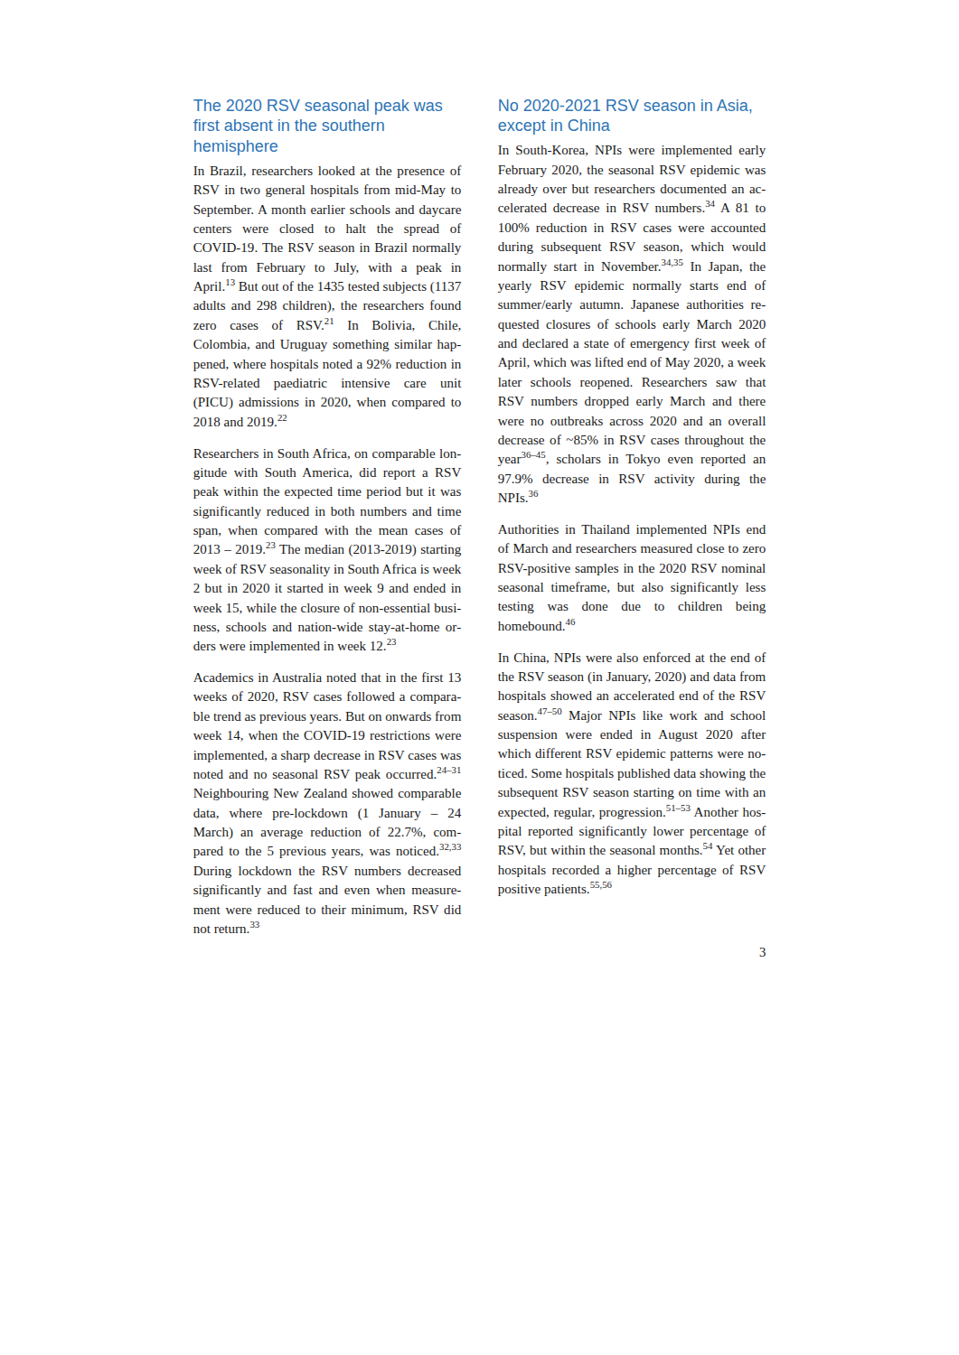The 2020 RSV seasonal peak was first absent in the southern hemisphere
In Brazil, researchers looked at the presence of RSV in two general hospitals from mid-May to September. A month earlier schools and daycare centers were closed to halt the spread of COVID-19. The RSV season in Brazil normally last from February to July, with a peak in April.13 But out of the 1435 tested subjects (1137 adults and 298 children), the researchers found zero cases of RSV.21 In Bolivia, Chile, Colombia, and Uruguay something similar happened, where hospitals noted a 92% reduction in RSV-related paediatric intensive care unit (PICU) admissions in 2020, when compared to 2018 and 2019.22
Researchers in South Africa, on comparable longitude with South America, did report a RSV peak within the expected time period but it was significantly reduced in both numbers and time span, when compared with the mean cases of 2013 – 2019.23 The median (2013-2019) starting week of RSV seasonality in South Africa is week 2 but in 2020 it started in week 9 and ended in week 15, while the closure of non-essential business, schools and nation-wide stay-at-home orders were implemented in week 12.23
Academics in Australia noted that in the first 13 weeks of 2020, RSV cases followed a comparable trend as previous years. But on onwards from week 14, when the COVID-19 restrictions were implemented, a sharp decrease in RSV cases was noted and no seasonal RSV peak occurred.24–31 Neighbouring New Zealand showed comparable data, where pre-lockdown (1 January – 24 March) an average reduction of 22.7%, compared to the 5 previous years, was noticed.32,33 During lockdown the RSV numbers decreased significantly and fast and even when measurement were reduced to their minimum, RSV did not return.33
No 2020-2021 RSV season in Asia, except in China
In South-Korea, NPIs were implemented early February 2020, the seasonal RSV epidemic was already over but researchers documented an accelerated decrease in RSV numbers.34 A 81 to 100% reduction in RSV cases were accounted during subsequent RSV season, which would normally start in November.34,35 In Japan, the yearly RSV epidemic normally starts end of summer/early autumn. Japanese authorities requested closures of schools early March 2020 and declared a state of emergency first week of April, which was lifted end of May 2020, a week later schools reopened. Researchers saw that RSV numbers dropped early March and there were no outbreaks across 2020 and an overall decrease of ~85% in RSV cases throughout the year36–45, scholars in Tokyo even reported an 97.9% decrease in RSV activity during the NPIs.36
Authorities in Thailand implemented NPIs end of March and researchers measured close to zero RSV-positive samples in the 2020 RSV nominal seasonal timeframe, but also significantly less testing was done due to children being homebound.46
In China, NPIs were also enforced at the end of the RSV season (in January, 2020) and data from hospitals showed an accelerated end of the RSV season.47–50 Major NPIs like work and school suspension were ended in August 2020 after which different RSV epidemic patterns were noticed. Some hospitals published data showing the subsequent RSV season starting on time with an expected, regular, progression.51–53 Another hospital reported significantly lower percentage of RSV, but within the seasonal months.54 Yet other hospitals recorded a higher percentage of RSV positive patients.55,56
3